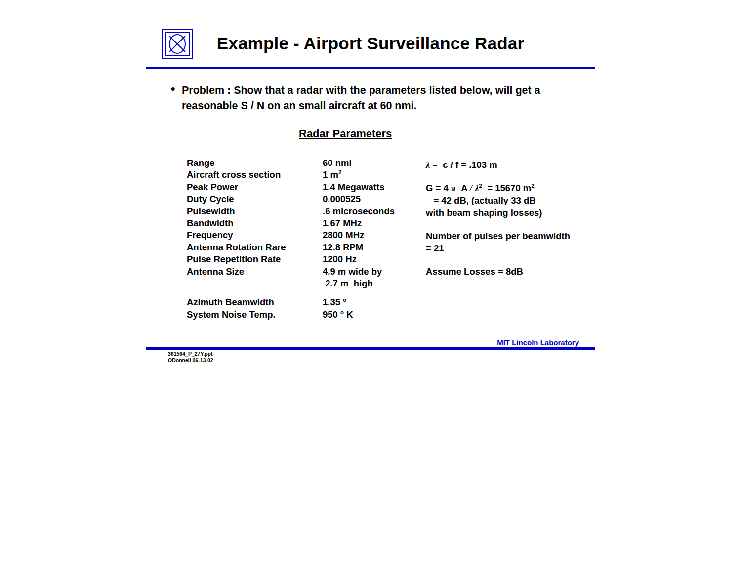Example - Airport Surveillance Radar
• Problem : Show that a radar with the parameters listed below, will get a reasonable S / N on an small aircraft at 60 nmi.
Radar Parameters
| Range | 60 nmi |
| Aircraft cross section | 1 m 2 |
| Peak Power | 1.4 Megawatts |
| Duty Cycle | 0.000525 |
| Pulsewidth | .6 microseconds |
| Bandwidth | 1.67 MHz |
| Frequency | 2800 MHz |
| Antenna Rotation Rare | 12.8 RPM |
| Pulse Repetition Rate | 1200 Hz |
| Antenna Size | 4.9 m wide by |
| | 2.7 m high |
| Azimuth Beamwidth | 1.35 o |
| System Noise Temp. | 950 o K |
λ = c / f = .103 m
G = 4 π A / λ2 = 15670 m2
= 42 dB, (actually 33 dB
with beam shaping losses)
Number of pulses per beamwidth
= 21
Assume Losses = 8dB
361564_P_27Y.ppt
ODonnell 06-13-02
MIT Lincoln Laboratory